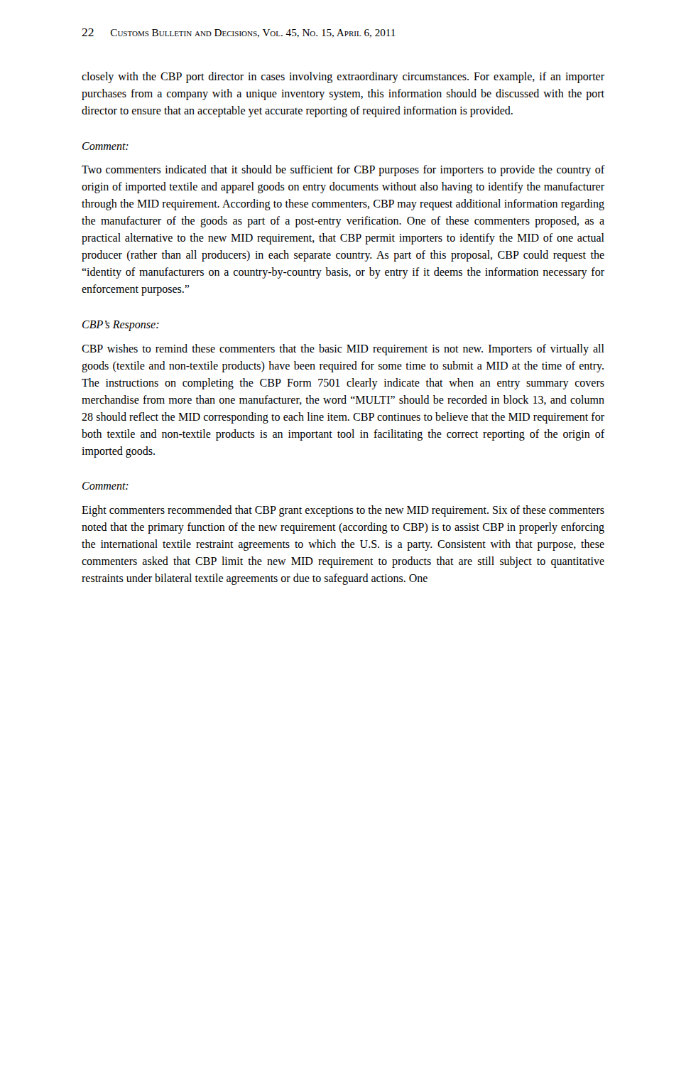22 Customs Bulletin and Decisions, Vol. 45, No. 15, April 6, 2011
closely with the CBP port director in cases involving extraordinary circumstances. For example, if an importer purchases from a company with a unique inventory system, this information should be discussed with the port director to ensure that an acceptable yet accurate reporting of required information is provided.
Comment:
Two commenters indicated that it should be sufficient for CBP purposes for importers to provide the country of origin of imported textile and apparel goods on entry documents without also having to identify the manufacturer through the MID requirement. According to these commenters, CBP may request additional information regarding the manufacturer of the goods as part of a post-entry verification. One of these commenters proposed, as a practical alternative to the new MID requirement, that CBP permit importers to identify the MID of one actual producer (rather than all producers) in each separate country. As part of this proposal, CBP could request the “identity of manufacturers on a country-by-country basis, or by entry if it deems the information necessary for enforcement purposes.”
CBP’s Response:
CBP wishes to remind these commenters that the basic MID requirement is not new. Importers of virtually all goods (textile and non-textile products) have been required for some time to submit a MID at the time of entry. The instructions on completing the CBP Form 7501 clearly indicate that when an entry summary covers merchandise from more than one manufacturer, the word “MULTI” should be recorded in block 13, and column 28 should reflect the MID corresponding to each line item. CBP continues to believe that the MID requirement for both textile and non-textile products is an important tool in facilitating the correct reporting of the origin of imported goods.
Comment:
Eight commenters recommended that CBP grant exceptions to the new MID requirement. Six of these commenters noted that the primary function of the new requirement (according to CBP) is to assist CBP in properly enforcing the international textile restraint agreements to which the U.S. is a party. Consistent with that purpose, these commenters asked that CBP limit the new MID requirement to products that are still subject to quantitative restraints under bilateral textile agreements or due to safeguard actions. One